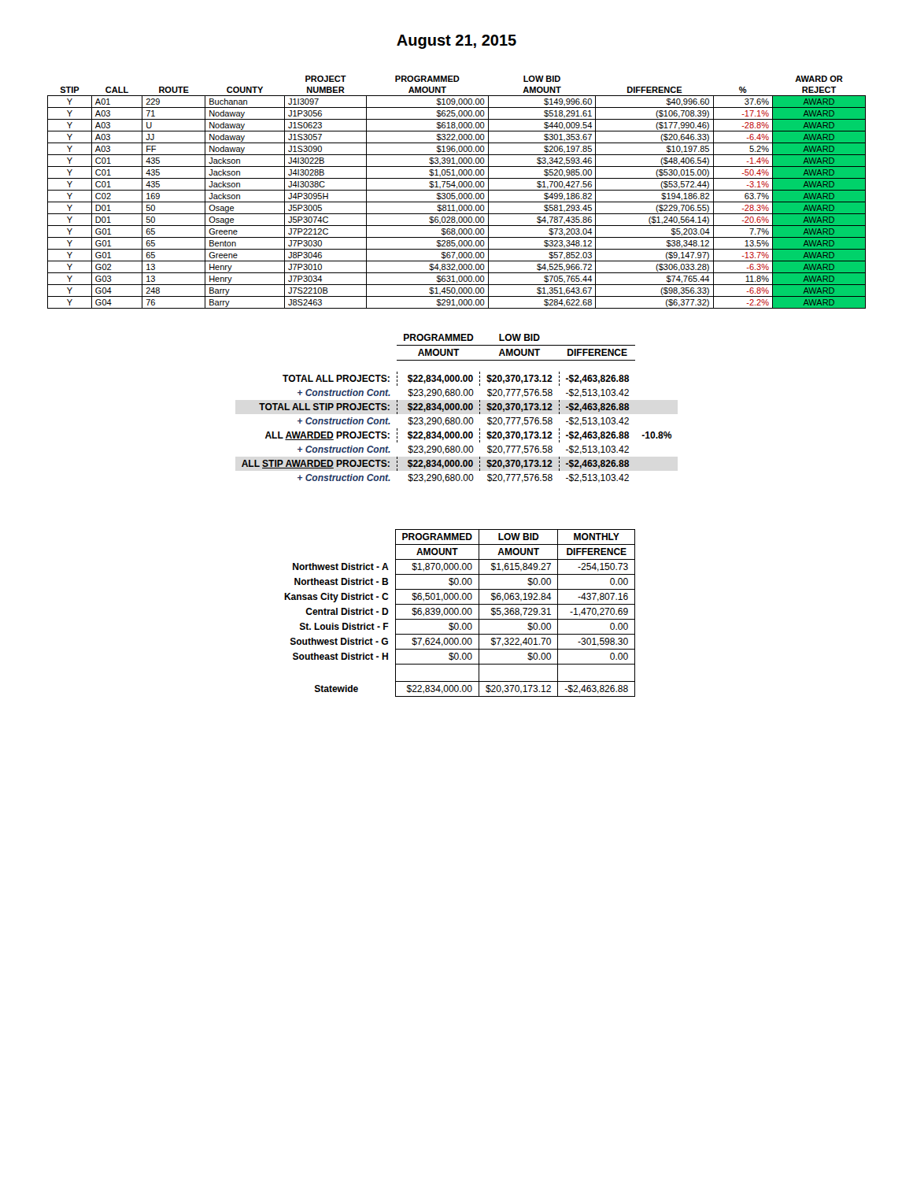August 21, 2015
| | | | | PROJECT | PROGRAMMED | LOW BID | | | AWARD OR |
| --- | --- | --- | --- | --- | --- | --- | --- | --- | --- |
| STIP | CALL | ROUTE | COUNTY | NUMBER | AMOUNT | AMOUNT | DIFFERENCE | % | REJECT |
| Y | A01 | 229 | Buchanan | J1I3097 | $109,000.00 | $149,996.60 | $40,996.60 | 37.6% | AWARD |
| Y | A03 | 71 | Nodaway | J1P3056 | $625,000.00 | $518,291.61 | ($106,708.39) | -17.1% | AWARD |
| Y | A03 | U | Nodaway | J1S0623 | $618,000.00 | $440,009.54 | ($177,990.46) | -28.8% | AWARD |
| Y | A03 | JJ | Nodaway | J1S3057 | $322,000.00 | $301,353.67 | ($20,646.33) | -6.4% | AWARD |
| Y | A03 | FF | Nodaway | J1S3090 | $196,000.00 | $206,197.85 | $10,197.85 | 5.2% | AWARD |
| Y | C01 | 435 | Jackson | J4I3022B | $3,391,000.00 | $3,342,593.46 | ($48,406.54) | -1.4% | AWARD |
| Y | C01 | 435 | Jackson | J4I3028B | $1,051,000.00 | $520,985.00 | ($530,015.00) | -50.4% | AWARD |
| Y | C01 | 435 | Jackson | J4I3038C | $1,754,000.00 | $1,700,427.56 | ($53,572.44) | -3.1% | AWARD |
| Y | C02 | 169 | Jackson | J4P3095H | $305,000.00 | $499,186.82 | $194,186.82 | 63.7% | AWARD |
| Y | D01 | 50 | Osage | J5P3005 | $811,000.00 | $581,293.45 | ($229,706.55) | -28.3% | AWARD |
| Y | D01 | 50 | Osage | J5P3074C | $6,028,000.00 | $4,787,435.86 | ($1,240,564.14) | -20.6% | AWARD |
| Y | G01 | 65 | Greene | J7P2212C | $68,000.00 | $73,203.04 | $5,203.04 | 7.7% | AWARD |
| Y | G01 | 65 | Benton | J7P3030 | $285,000.00 | $323,348.12 | $38,348.12 | 13.5% | AWARD |
| Y | G01 | 65 | Greene | J8P3046 | $67,000.00 | $57,852.03 | ($9,147.97) | -13.7% | AWARD |
| Y | G02 | 13 | Henry | J7P3010 | $4,832,000.00 | $4,525,966.72 | ($306,033.28) | -6.3% | AWARD |
| Y | G03 | 13 | Henry | J7P3034 | $631,000.00 | $705,765.44 | $74,765.44 | 11.8% | AWARD |
| Y | G04 | 248 | Barry | J7S2210B | $1,450,000.00 | $1,351,643.67 | ($98,356.33) | -6.8% | AWARD |
| Y | G04 | 76 | Barry | J8S2463 | $291,000.00 | $284,622.68 | ($6,377.32) | -2.2% | AWARD |
| | PROGRAMMED | LOW BID | | |
| | AMOUNT | AMOUNT | DIFFERENCE | |
| TOTAL ALL PROJECTS: | $22,834,000.00 | $20,370,173.12 | -$2,463,826.88 | |
| + Construction Cont. | $23,290,680.00 | $20,777,576.58 | -$2,513,103.42 | |
| TOTAL ALL STIP PROJECTS: | $22,834,000.00 | $20,370,173.12 | -$2,463,826.88 | |
| + Construction Cont. | $23,290,680.00 | $20,777,576.58 | -$2,513,103.42 | |
| ALL AWARDED PROJECTS: | $22,834,000.00 | $20,370,173.12 | -$2,463,826.88 | -10.8% |
| + Construction Cont. | $23,290,680.00 | $20,777,576.58 | -$2,513,103.42 | |
| ALL STIP AWARDED PROJECTS: | $22,834,000.00 | $20,370,173.12 | -$2,463,826.88 | |
| + Construction Cont. | $23,290,680.00 | $20,777,576.58 | -$2,513,103.42 | |
| | PROGRAMMED | LOW BID | MONTHLY |
| | AMOUNT | AMOUNT | DIFFERENCE |
| Northwest District - A | $1,870,000.00 | $1,615,849.27 | -254,150.73 |
| Northeast District - B | $0.00 | $0.00 | 0.00 |
| Kansas City District - C | $6,501,000.00 | $6,063,192.84 | -437,807.16 |
| Central District - D | $6,839,000.00 | $5,368,729.31 | -1,470,270.69 |
| St. Louis District - F | $0.00 | $0.00 | 0.00 |
| Southwest District - G | $7,624,000.00 | $7,322,401.70 | -301,598.30 |
| Southeast District - H | $0.00 | $0.00 | 0.00 |
| Statewide | $22,834,000.00 | $20,370,173.12 | -$2,463,826.88 |